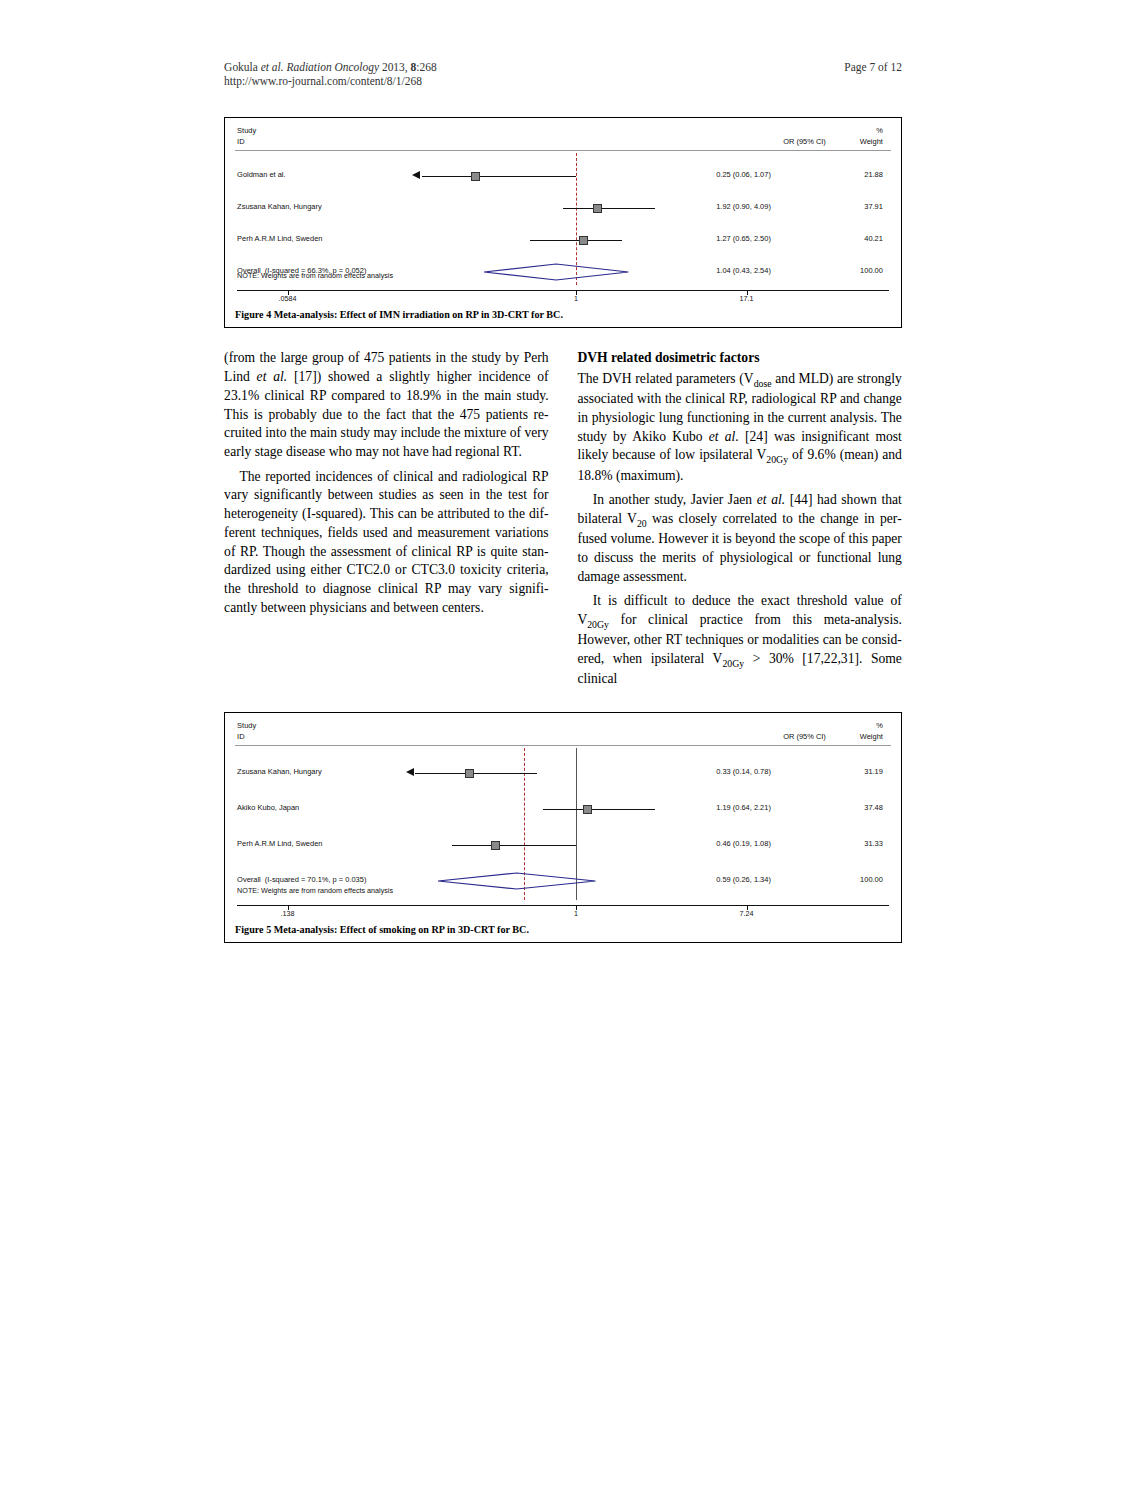Gokula et al. Radiation Oncology 2013, 8:268
http://www.ro-journal.com/content/8/1/268
Page 7 of 12
Study%
ID OR (95% CI) Weight
Goldman et al.
0.25 (0.06, 1.07) 21.88
Zsusana Kahan, Hungary
1.92 (0.90, 4.09) 37.91
Perh A.R.M Lind, Sweden
1.27 (0.65, 2.50) 40.21
Overall (I-squared = 66.3%, p = 0.052)
1.04 (0.43, 2.54) 100.00
NOTE: Weights are from random effects analysis
.0584
1
17.1
Figure 4 Meta-analysis: Effect of IMN irradiation on RP in 3D-CRT for BC.
(from the large group of 475 patients in the study by Perh Lind et al. [17]) showed a slightly higher incidence of 23.1% clinical RP compared to 18.9% in the main study. This is probably due to the fact that the 475 patients recruited into the main study may include the mixture of very early stage disease who may not have had regional RT.
The reported incidences of clinical and radiological RP vary significantly between studies as seen in the test for heterogeneity (I-squared). This can be attributed to the different techniques, fields used and measurement variations of RP. Though the assessment of clinical RP is quite standardized using either CTC2.0 or CTC3.0 toxicity criteria, the threshold to diagnose clinical RP may vary significantly between physicians and between centers.
DVH related dosimetric factors
The DVH related parameters (Vdose and MLD) are strongly associated with the clinical RP, radiological RP and change in physiologic lung functioning in the current analysis. The study by Akiko Kubo et al. [24] was insignificant most likely because of low ipsilateral V20Gy of 9.6% (mean) and 18.8% (maximum).
In another study, Javier Jaen et al. [44] had shown that bilateral V20 was closely correlated to the change in perfused volume. However it is beyond the scope of this paper to discuss the merits of physiological or functional lung damage assessment.
It is difficult to deduce the exact threshold value of V20Gy for clinical practice from this meta-analysis. However, other RT techniques or modalities can be considered, when ipsilateral V20Gy > 30% [17,22,31]. Some clinical
Study%
ID OR (95% CI) Weight
Zsusana Kahan, Hungary
0.33 (0.14, 0.78) 31.19
Akiko Kubo, Japan
1.19 (0.64, 2.21) 37.48
Perh A.R.M Lind, Sweden
0.46 (0.19, 1.08) 31.33
Overall (I-squared = 70.1%, p = 0.035)
0.59 (0.26, 1.34) 100.00
NOTE: Weights are from random effects analysis
.138
1
7.24
Figure 5 Meta-analysis: Effect of smoking on RP in 3D-CRT for BC.